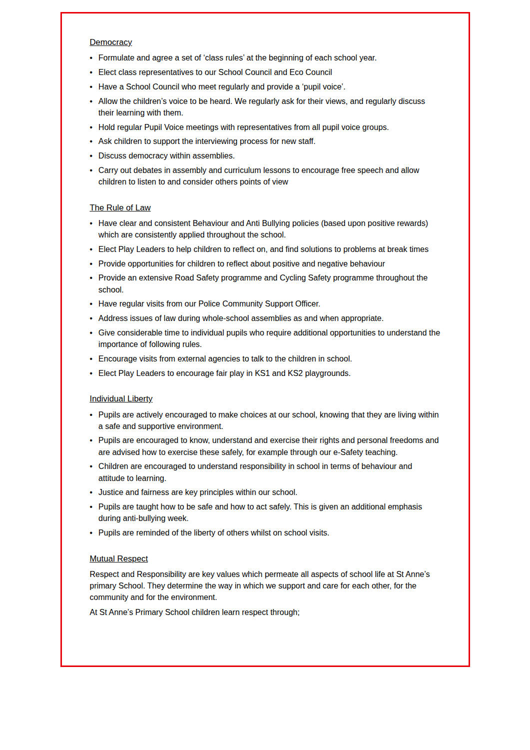Democracy
Formulate and agree a set of ‘class rules’ at the beginning of each school year.
Elect class representatives to our School Council and Eco Council
Have a School Council who meet regularly and provide a ‘pupil voice’.
Allow the children’s voice to be heard. We regularly ask for their views, and regularly discuss their learning with them.
Hold regular Pupil Voice meetings with representatives from all pupil voice groups.
Ask children to support the interviewing process for new staff.
Discuss democracy within assemblies.
Carry out debates in assembly and curriculum lessons to encourage free speech and allow children to listen to and consider others points of view
The Rule of Law
Have clear and consistent Behaviour and Anti Bullying policies (based upon positive rewards) which are consistently applied throughout the school.
Elect Play Leaders to help children to reflect on, and find solutions to problems at break times
Provide opportunities for children to reflect about positive and negative behaviour
Provide an extensive Road Safety programme and Cycling Safety programme throughout the school.
Have regular visits from our Police Community Support Officer.
Address issues of law during whole-school assemblies as and when appropriate.
Give considerable time to individual pupils who require additional opportunities to understand the importance of following rules.
Encourage visits from external agencies to talk to the children in school.
Elect Play Leaders to encourage fair play in KS1 and KS2 playgrounds.
Individual Liberty
Pupils are actively encouraged to make choices at our school, knowing that they are living within a safe and supportive environment.
Pupils are encouraged to know, understand and exercise their rights and personal freedoms and are advised how to exercise these safely, for example through our e-Safety teaching.
Children are encouraged to understand responsibility in school in terms of behaviour and attitude to learning.
Justice and fairness are key principles within our school.
Pupils are taught how to be safe and how to act safely. This is given an additional emphasis during anti-bullying week.
Pupils are reminded of the liberty of others whilst on school visits.
Mutual Respect
Respect and Responsibility are key values which permeate all aspects of school life at St Anne’s primary School. They determine the way in which we support and care for each other, for the community and for the environment.
At St Anne’s Primary School children learn respect through;